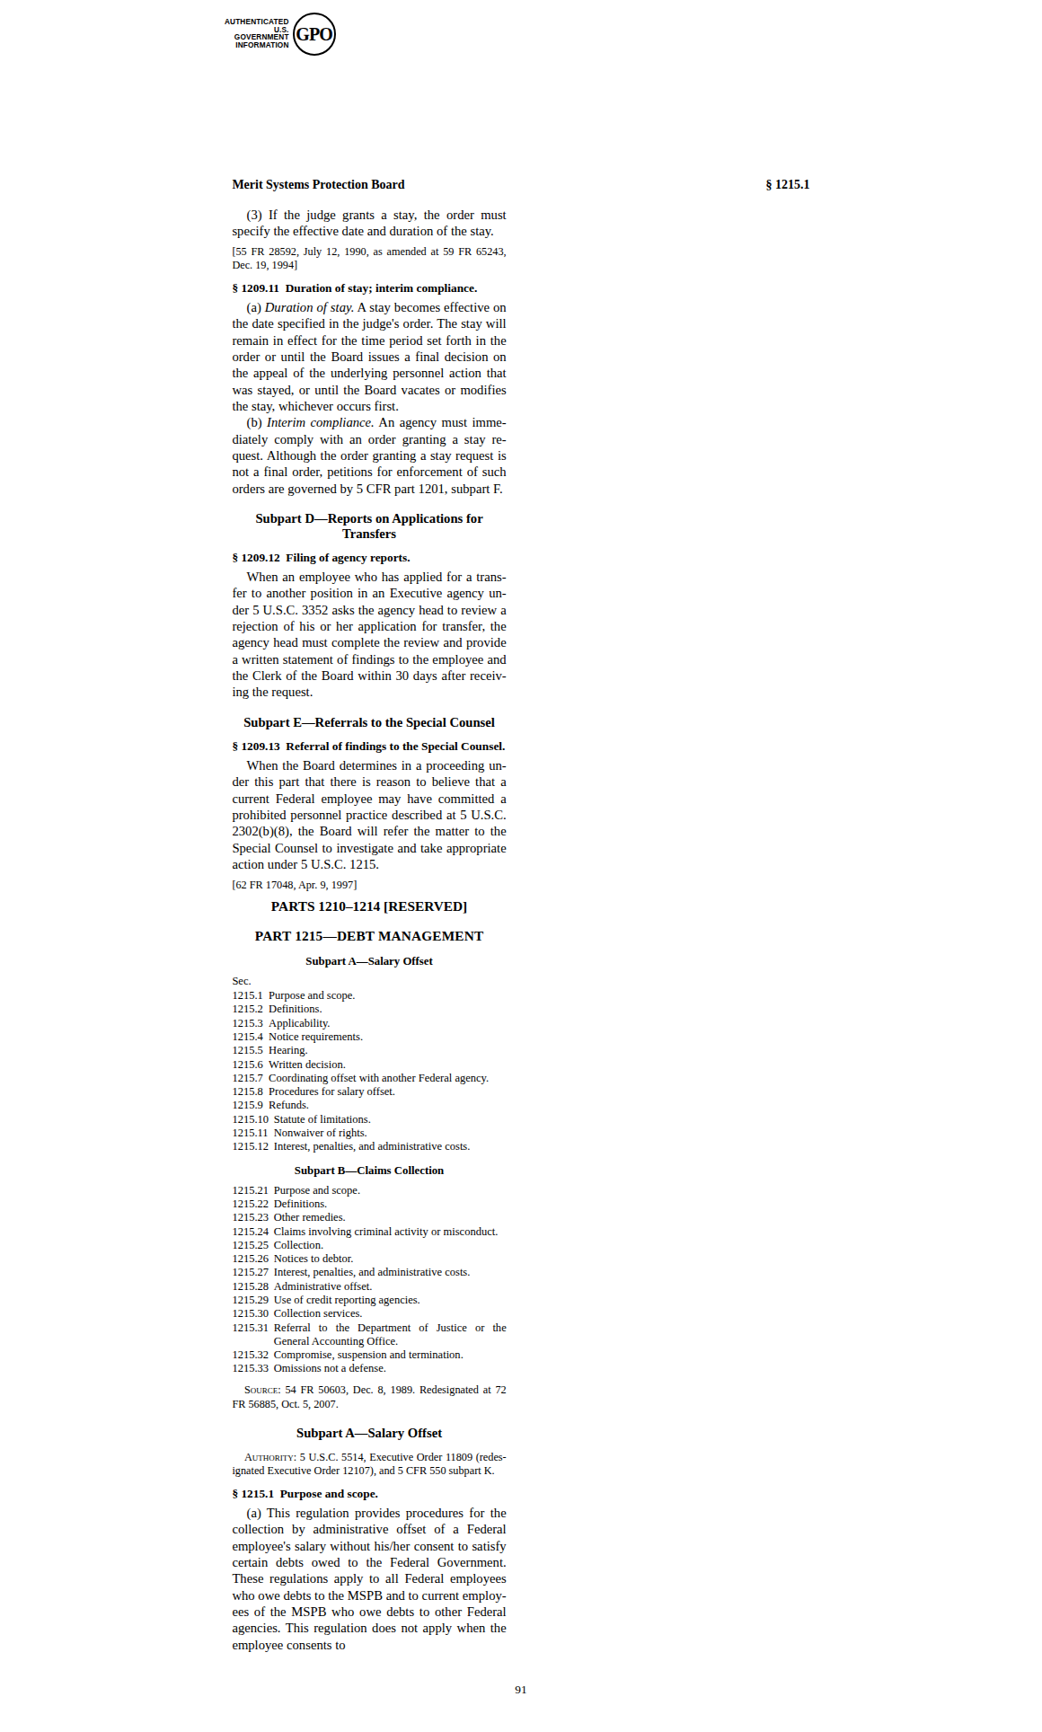Authenticated
U.S. Government
Information
GPO
Merit Systems Protection Board § 1215.1
(3) If the judge grants a stay, the order must specify the effective date and duration of the stay.
[55 FR 28592, July 12, 1990, as amended at 59 FR 65243, Dec. 19, 1994]
§ 1209.11 Duration of stay; interim compliance.
(a) Duration of stay. A stay becomes effective on the date specified in the judge's order. The stay will remain in effect for the time period set forth in the order or until the Board issues a final decision on the appeal of the underlying personnel action that was stayed, or until the Board vacates or modifies the stay, whichever occurs first.
(b) Interim compliance. An agency must immediately comply with an order granting a stay request. Although the order granting a stay request is not a final order, petitions for enforcement of such orders are governed by 5 CFR part 1201, subpart F.
Subpart D—Reports on Applications for Transfers
§ 1209.12 Filing of agency reports.
When an employee who has applied for a transfer to another position in an Executive agency under 5 U.S.C. 3352 asks the agency head to review a rejection of his or her application for transfer, the agency head must complete the review and provide a written statement of findings to the employee and the Clerk of the Board within 30 days after receiving the request.
Subpart E—Referrals to the Special Counsel
§ 1209.13 Referral of findings to the Special Counsel.
When the Board determines in a proceeding under this part that there is reason to believe that a current Federal employee may have committed a prohibited personnel practice described at 5 U.S.C. 2302(b)(8), the Board will refer the matter to the Special Counsel to investigate and take appropriate action under 5 U.S.C. 1215.
[62 FR 17048, Apr. 9, 1997]
PARTS 1210–1214 [RESERVED]
PART 1215—DEBT MANAGEMENT
Subpart A—Salary Offset
Sec.
1215.1 Purpose and scope.
1215.2 Definitions.
1215.3 Applicability.
1215.4 Notice requirements.
1215.5 Hearing.
1215.6 Written decision.
1215.7 Coordinating offset with another Federal agency.
1215.8 Procedures for salary offset.
1215.9 Refunds.
1215.10 Statute of limitations.
1215.11 Nonwaiver of rights.
1215.12 Interest, penalties, and administrative costs.
Subpart B—Claims Collection
1215.21 Purpose and scope.
1215.22 Definitions.
1215.23 Other remedies.
1215.24 Claims involving criminal activity or misconduct.
1215.25 Collection.
1215.26 Notices to debtor.
1215.27 Interest, penalties, and administrative costs.
1215.28 Administrative offset.
1215.29 Use of credit reporting agencies.
1215.30 Collection services.
1215.31 Referral to the Department of Justice or the General Accounting Office.
1215.32 Compromise, suspension and termination.
1215.33 Omissions not a defense.
Source: 54 FR 50603, Dec. 8, 1989. Redesignated at 72 FR 56885, Oct. 5, 2007.
Subpart A—Salary Offset
Authority: 5 U.S.C. 5514, Executive Order 11809 (redesignated Executive Order 12107), and 5 CFR 550 subpart K.
§ 1215.1 Purpose and scope.
(a) This regulation provides procedures for the collection by administrative offset of a Federal employee's salary without his/her consent to satisfy certain debts owed to the Federal Government. These regulations apply to all Federal employees who owe debts to the MSPB and to current employees of the MSPB who owe debts to other Federal agencies. This regulation does not apply when the employee consents to
91